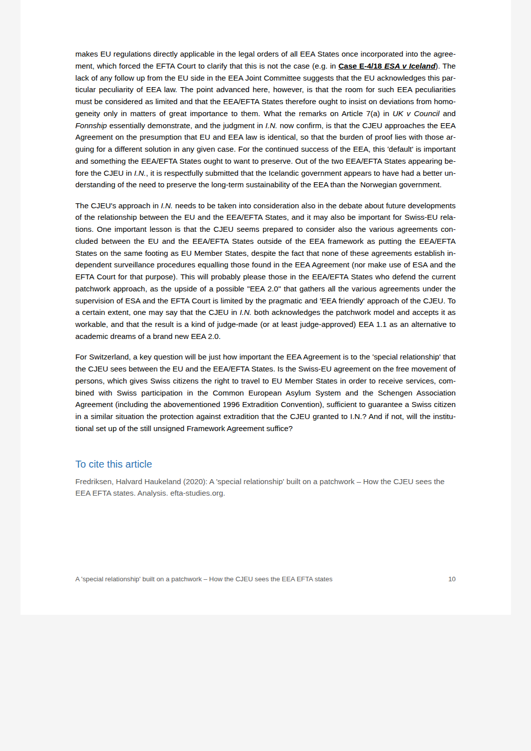makes EU regulations directly applicable in the legal orders of all EEA States once incorporated into the agreement, which forced the EFTA Court to clarify that this is not the case (e.g. in Case E-4/18 ESA v Iceland). The lack of any follow up from the EU side in the EEA Joint Committee suggests that the EU acknowledges this particular peculiarity of EEA law. The point advanced here, however, is that the room for such EEA peculiarities must be considered as limited and that the EEA/EFTA States therefore ought to insist on deviations from homogeneity only in matters of great importance to them. What the remarks on Article 7(a) in UK v Council and Fonnship essentially demonstrate, and the judgment in I.N. now confirm, is that the CJEU approaches the EEA Agreement on the presumption that EU and EEA law is identical, so that the burden of proof lies with those arguing for a different solution in any given case. For the continued success of the EEA, this 'default' is important and something the EEA/EFTA States ought to want to preserve. Out of the two EEA/EFTA States appearing before the CJEU in I.N., it is respectfully submitted that the Icelandic government appears to have had a better understanding of the need to preserve the long-term sustainability of the EEA than the Norwegian government.
The CJEU's approach in I.N. needs to be taken into consideration also in the debate about future developments of the relationship between the EU and the EEA/EFTA States, and it may also be important for Swiss-EU relations. One important lesson is that the CJEU seems prepared to consider also the various agreements concluded between the EU and the EEA/EFTA States outside of the EEA framework as putting the EEA/EFTA States on the same footing as EU Member States, despite the fact that none of these agreements establish independent surveillance procedures equalling those found in the EEA Agreement (nor make use of ESA and the EFTA Court for that purpose). This will probably please those in the EEA/EFTA States who defend the current patchwork approach, as the upside of a possible "EEA 2.0" that gathers all the various agreements under the supervision of ESA and the EFTA Court is limited by the pragmatic and 'EEA friendly' approach of the CJEU. To a certain extent, one may say that the CJEU in I.N. both acknowledges the patchwork model and accepts it as workable, and that the result is a kind of judge-made (or at least judge-approved) EEA 1.1 as an alternative to academic dreams of a brand new EEA 2.0.
For Switzerland, a key question will be just how important the EEA Agreement is to the 'special relationship' that the CJEU sees between the EU and the EEA/EFTA States. Is the Swiss-EU agreement on the free movement of persons, which gives Swiss citizens the right to travel to EU Member States in order to receive services, combined with Swiss participation in the Common European Asylum System and the Schengen Association Agreement (including the abovementioned 1996 Extradition Convention), sufficient to guarantee a Swiss citizen in a similar situation the protection against extradition that the CJEU granted to I.N.? And if not, will the institutional set up of the still unsigned Framework Agreement suffice?
To cite this article
Fredriksen, Halvard Haukeland (2020): A 'special relationship' built on a patchwork – How the CJEU sees the EEA EFTA states. Analysis. efta-studies.org.
A 'special relationship' built on a patchwork – How the CJEU sees the EEA EFTA states 10